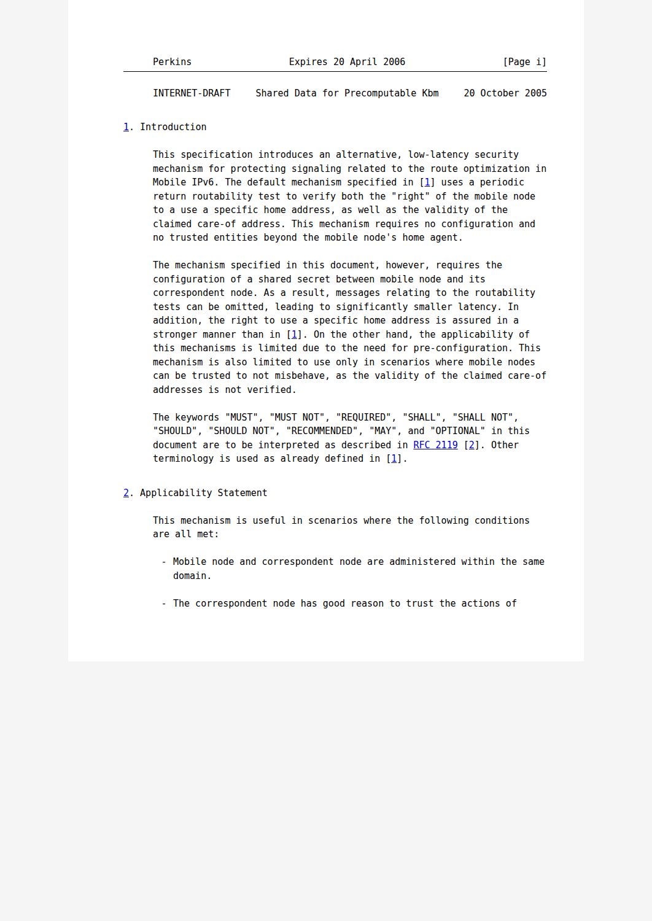Perkins Expires 20 April 2006 [Page i]
INTERNET-DRAFT Shared Data for Precomputable Kbm 20 October 2005
1. Introduction
This specification introduces an alternative, low-latency security mechanism for protecting signaling related to the route optimization in Mobile IPv6. The default mechanism specified in [1] uses a periodic return routability test to verify both the "right" of the mobile node to a use a specific home address, as well as the validity of the claimed care-of address. This mechanism requires no configuration and no trusted entities beyond the mobile node's home agent.
The mechanism specified in this document, however, requires the configuration of a shared secret between mobile node and its correspondent node. As a result, messages relating to the routability tests can be omitted, leading to significantly smaller latency. In addition, the right to use a specific home address is assured in a stronger manner than in [1]. On the other hand, the applicability of this mechanisms is limited due to the need for pre-configuration. This mechanism is also limited to use only in scenarios where mobile nodes can be trusted to not misbehave, as the validity of the claimed care-of addresses is not verified.
The keywords "MUST", "MUST NOT", "REQUIRED", "SHALL", "SHALL NOT", "SHOULD", "SHOULD NOT", "RECOMMENDED", "MAY", and "OPTIONAL" in this document are to be interpreted as described in RFC 2119 [2]. Other terminology is used as already defined in [1].
2. Applicability Statement
This mechanism is useful in scenarios where the following conditions are all met:
Mobile node and correspondent node are administered within the same domain.
The correspondent node has good reason to trust the actions of